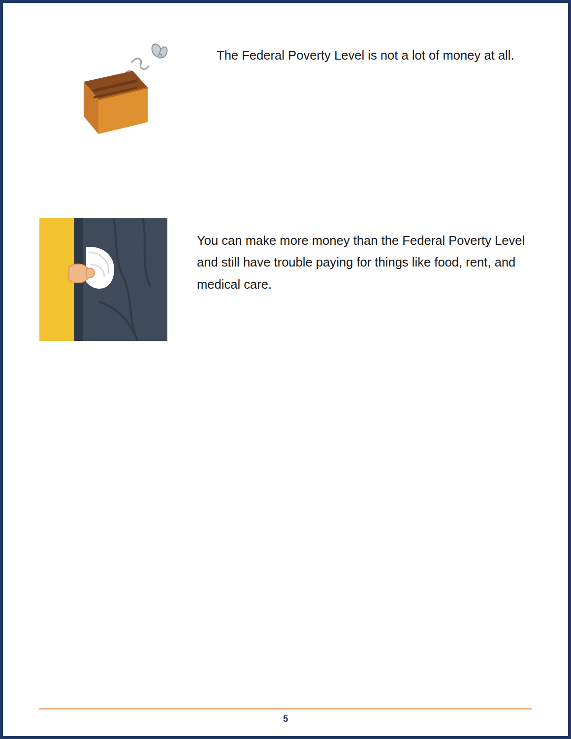The Federal Poverty Level is not a lot of money at all.
You can make more money than the Federal Poverty Level and still have trouble paying for things like food, rent, and medical care.
5